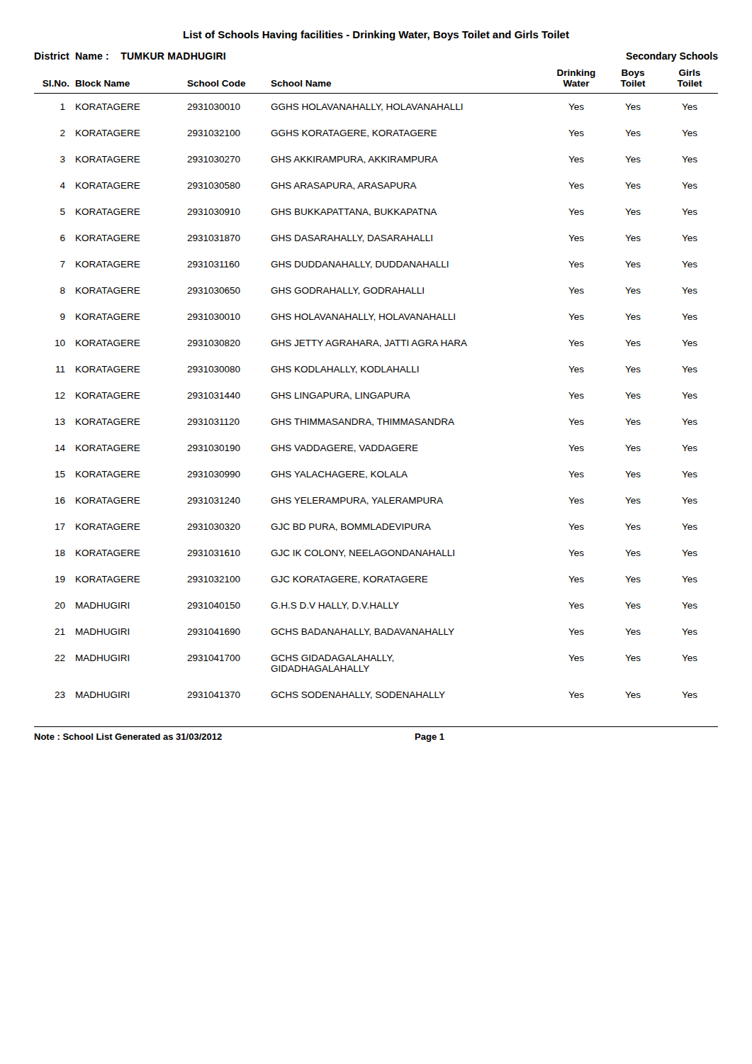List of Schools Having facilities - Drinking Water, Boys Toilet and Girls Toilet
District Name : TUMKUR MADHUGIRI
Secondary Schools
| Sl.No. | Block Name | School Code | School Name | Drinking Water | Boys Toilet | Girls Toilet |
| --- | --- | --- | --- | --- | --- | --- |
| 1 | KORATAGERE | 2931030010 | GGHS HOLAVANAHALLY, HOLAVANAHALLI | Yes | Yes | Yes |
| 2 | KORATAGERE | 2931032100 | GGHS KORATAGERE, KORATAGERE | Yes | Yes | Yes |
| 3 | KORATAGERE | 2931030270 | GHS AKKIRAMPURA, AKKIRAMPURA | Yes | Yes | Yes |
| 4 | KORATAGERE | 2931030580 | GHS ARASAPURA, ARASAPURA | Yes | Yes | Yes |
| 5 | KORATAGERE | 2931030910 | GHS BUKKAPATTANA, BUKKAPATNA | Yes | Yes | Yes |
| 6 | KORATAGERE | 2931031870 | GHS DASARAHALLY, DASARAHALLI | Yes | Yes | Yes |
| 7 | KORATAGERE | 2931031160 | GHS DUDDANAHALLY, DUDDANAHALLI | Yes | Yes | Yes |
| 8 | KORATAGERE | 2931030650 | GHS GODRAHALLY, GODRAHALLI | Yes | Yes | Yes |
| 9 | KORATAGERE | 2931030010 | GHS HOLAVANAHALLY, HOLAVANAHALLI | Yes | Yes | Yes |
| 10 | KORATAGERE | 2931030820 | GHS JETTY AGRAHARA, JATTI AGRA HARA | Yes | Yes | Yes |
| 11 | KORATAGERE | 2931030080 | GHS KODLAHALLY, KODLAHALLI | Yes | Yes | Yes |
| 12 | KORATAGERE | 2931031440 | GHS LINGAPURA, LINGAPURA | Yes | Yes | Yes |
| 13 | KORATAGERE | 2931031120 | GHS THIMMASANDRA, THIMMASANDRA | Yes | Yes | Yes |
| 14 | KORATAGERE | 2931030190 | GHS VADDAGERE, VADDAGERE | Yes | Yes | Yes |
| 15 | KORATAGERE | 2931030990 | GHS YALACHAGERE, KOLALA | Yes | Yes | Yes |
| 16 | KORATAGERE | 2931031240 | GHS YELERAMPURA, YALERAMPURA | Yes | Yes | Yes |
| 17 | KORATAGERE | 2931030320 | GJC BD PURA, BOMMLADEVIPURA | Yes | Yes | Yes |
| 18 | KORATAGERE | 2931031610 | GJC IK COLONY, NEELAGONDANAHALLI | Yes | Yes | Yes |
| 19 | KORATAGERE | 2931032100 | GJC KORATAGERE, KORATAGERE | Yes | Yes | Yes |
| 20 | MADHUGIRI | 2931040150 | G.H.S D.V HALLY, D.V.HALLY | Yes | Yes | Yes |
| 21 | MADHUGIRI | 2931041690 | GCHS BADANAHALLY, BADAVANAHALLY | Yes | Yes | Yes |
| 22 | MADHUGIRI | 2931041700 | GCHS GIDADAGALAHALLY, GIDADHAGALAHALLY | Yes | Yes | Yes |
| 23 | MADHUGIRI | 2931041370 | GCHS SODENAHALLY, SODENAHALLY | Yes | Yes | Yes |
Note : School List Generated as 31/03/2012
Page 1